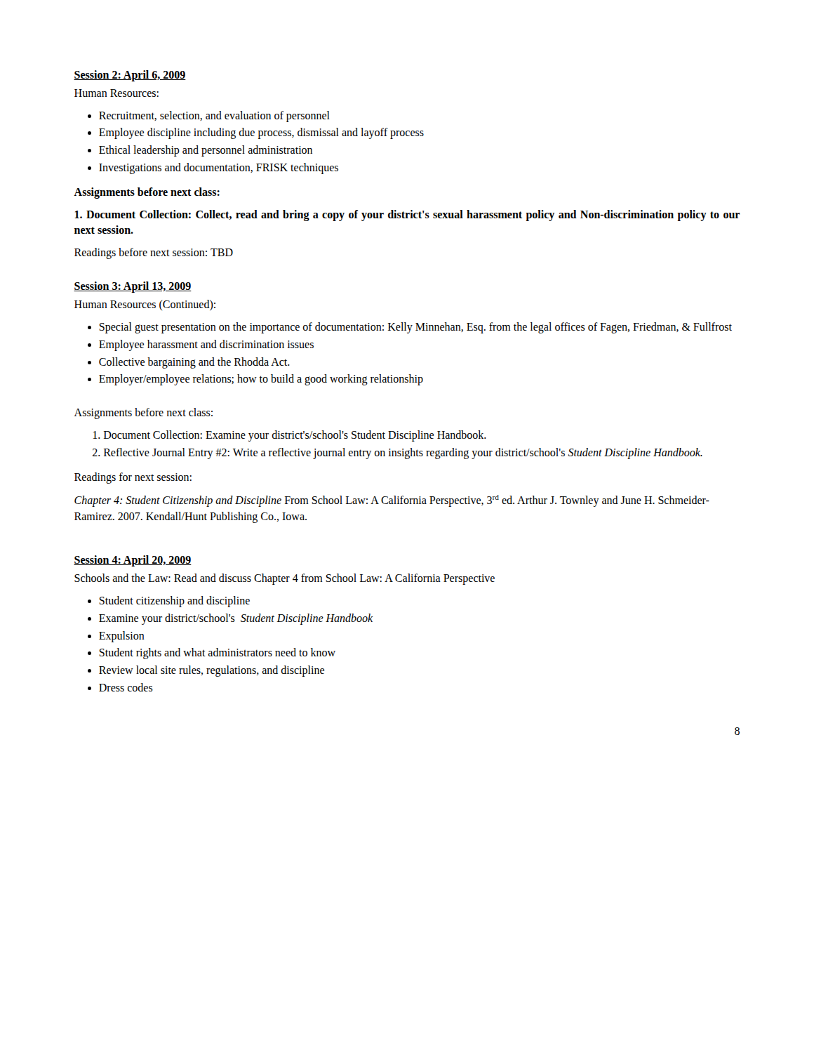Session 2: April 6, 2009
Human Resources:
Recruitment, selection, and evaluation of personnel
Employee discipline including due process, dismissal and layoff process
Ethical leadership and personnel administration
Investigations and documentation, FRISK techniques
Assignments before next class:
1. Document Collection: Collect, read and bring a copy of your district's sexual harassment policy and Non-discrimination policy to our next session.
Readings before next session: TBD
Session 3: April 13, 2009
Human Resources (Continued):
Special guest presentation on the importance of documentation: Kelly Minnehan, Esq. from the legal offices of Fagen, Friedman, & Fullfrost
Employee harassment and discrimination issues
Collective bargaining and the Rhodda Act.
Employer/employee relations; how to build a good working relationship
Assignments before next class:
Document Collection: Examine your district's/school's Student Discipline Handbook.
Reflective Journal Entry #2: Write a reflective journal entry on insights regarding your district/school's Student Discipline Handbook.
Readings for next session:
Chapter 4: Student Citizenship and Discipline From School Law: A California Perspective, 3rd ed. Arthur J. Townley and June H. Schmeider-Ramirez. 2007. Kendall/Hunt Publishing Co., Iowa.
Session 4: April 20, 2009
Schools and the Law: Read and discuss Chapter 4 from School Law: A California Perspective
Student citizenship and discipline
Examine your district/school's Student Discipline Handbook
Expulsion
Student rights and what administrators need to know
Review local site rules, regulations, and discipline
Dress codes
8